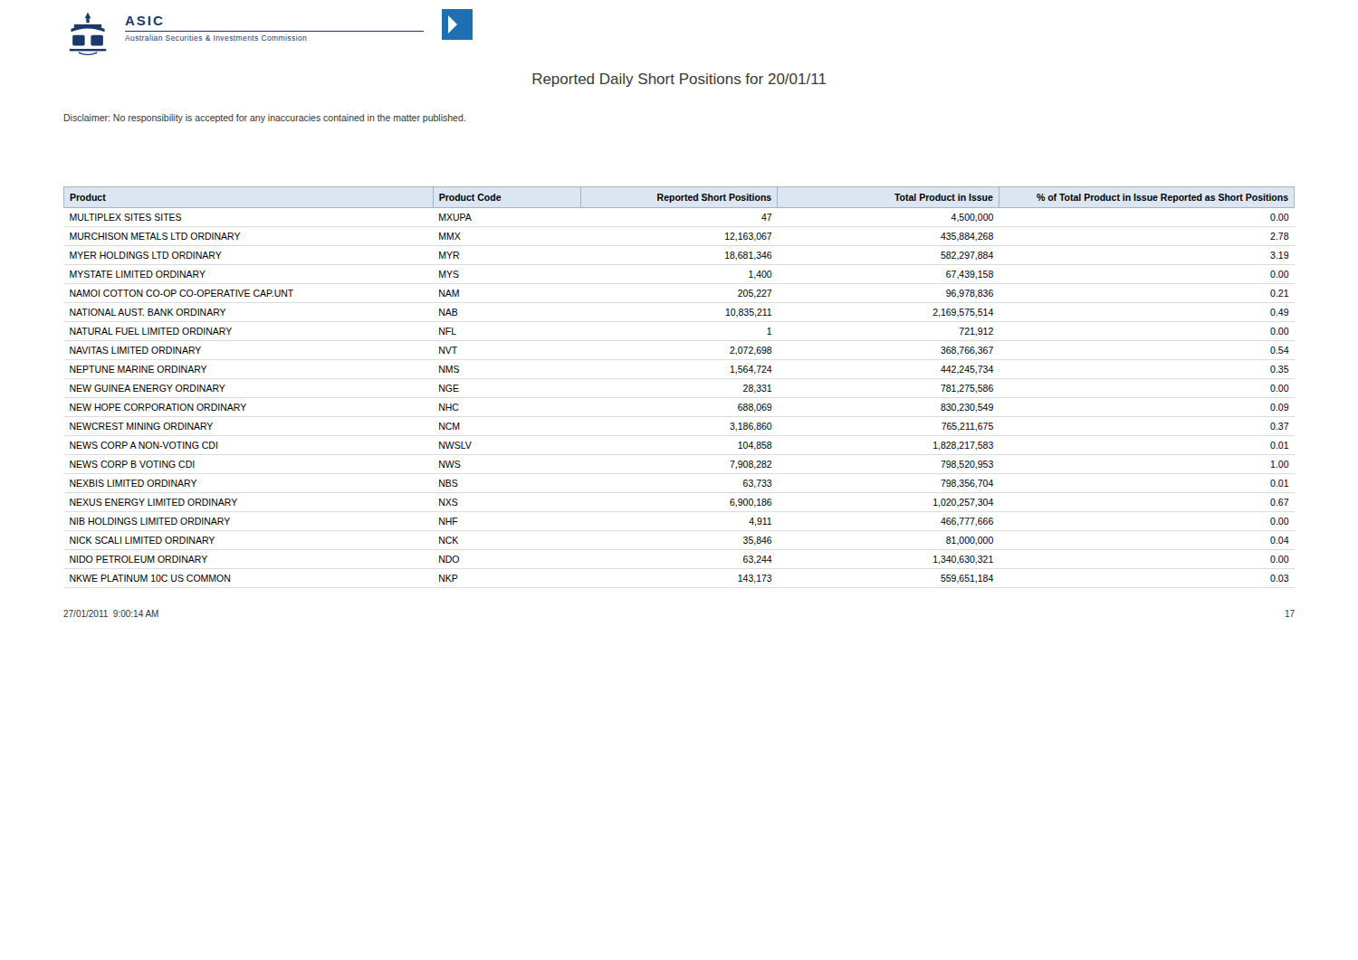ASIC
Australian Securities & Investments Commission
Reported Daily Short Positions for 20/01/11
Disclaimer: No responsibility is accepted for any inaccuracies contained in the matter published.
| Product | Product Code | Reported Short Positions | Total Product in Issue | % of Total Product in Issue Reported as Short Positions |
| --- | --- | --- | --- | --- |
| MULTIPLEX SITES SITES | MXUPA | 47 | 4,500,000 | 0.00 |
| MURCHISON METALS LTD ORDINARY | MMX | 12,163,067 | 435,884,268 | 2.78 |
| MYER HOLDINGS LTD ORDINARY | MYR | 18,681,346 | 582,297,884 | 3.19 |
| MYSTATE LIMITED ORDINARY | MYS | 1,400 | 67,439,158 | 0.00 |
| NAMOI COTTON CO-OP CO-OPERATIVE CAP.UNT | NAM | 205,227 | 96,978,836 | 0.21 |
| NATIONAL AUST. BANK ORDINARY | NAB | 10,835,211 | 2,169,575,514 | 0.49 |
| NATURAL FUEL LIMITED ORDINARY | NFL | 1 | 721,912 | 0.00 |
| NAVITAS LIMITED ORDINARY | NVT | 2,072,698 | 368,766,367 | 0.54 |
| NEPTUNE MARINE ORDINARY | NMS | 1,564,724 | 442,245,734 | 0.35 |
| NEW GUINEA ENERGY ORDINARY | NGE | 28,331 | 781,275,586 | 0.00 |
| NEW HOPE CORPORATION ORDINARY | NHC | 688,069 | 830,230,549 | 0.09 |
| NEWCREST MINING ORDINARY | NCM | 3,186,860 | 765,211,675 | 0.37 |
| NEWS CORP A NON-VOTING CDI | NWSLV | 104,858 | 1,828,217,583 | 0.01 |
| NEWS CORP B VOTING CDI | NWS | 7,908,282 | 798,520,953 | 1.00 |
| NEXBIS LIMITED ORDINARY | NBS | 63,733 | 798,356,704 | 0.01 |
| NEXUS ENERGY LIMITED ORDINARY | NXS | 6,900,186 | 1,020,257,304 | 0.67 |
| NIB HOLDINGS LIMITED ORDINARY | NHF | 4,911 | 466,777,666 | 0.00 |
| NICK SCALI LIMITED ORDINARY | NCK | 35,846 | 81,000,000 | 0.04 |
| NIDO PETROLEUM ORDINARY | NDO | 63,244 | 1,340,630,321 | 0.00 |
| NKWE PLATINUM 10C US COMMON | NKP | 143,173 | 559,651,184 | 0.03 |
27/01/2011 9:00:14 AM 17